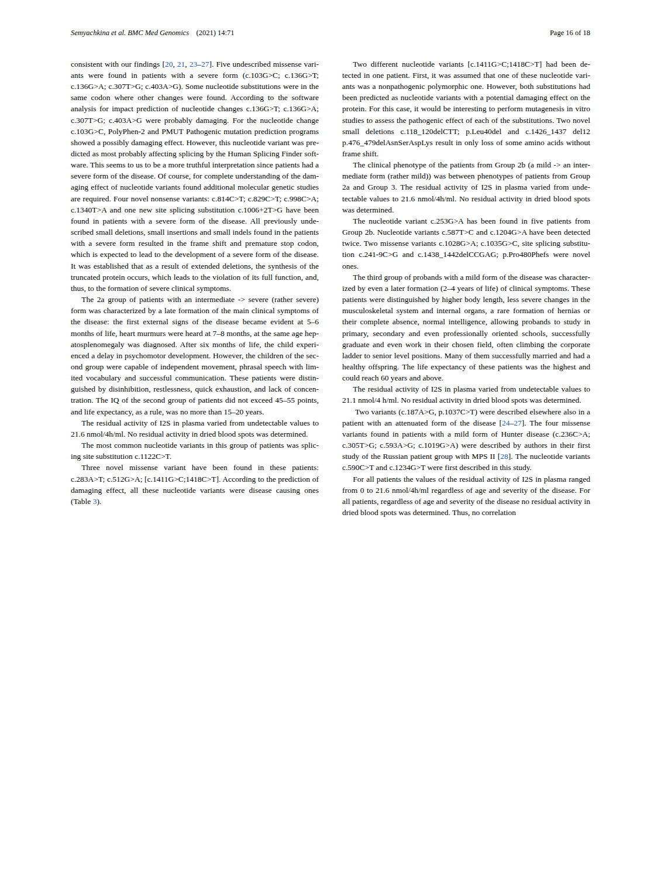Semyachkina et al. BMC Med Genomics (2021) 14:71
Page 16 of 18
consistent with our findings [20, 21, 23–27]. Five undescribed missense variants were found in patients with a severe form (c.103G>C; c.136G>T; c.136G>A; c.307T>G; c.403A>G). Some nucleotide substitutions were in the same codon where other changes were found. According to the software analysis for impact prediction of nucleotide changes c.136G>T; c.136G>A; c.307T>G; c.403A>G were probably damaging. For the nucleotide change c.103G>C, PolyPhen-2 and PMUT Pathogenic mutation prediction programs showed a possibly damaging effect. However, this nucleotide variant was predicted as most probably affecting splicing by the Human Splicing Finder software. This seems to us to be a more truthful interpretation since patients had a severe form of the disease. Of course, for complete understanding of the damaging effect of nucleotide variants found additional molecular genetic studies are required. Four novel nonsense variants: c.814C>T; c.829C>T; c.998C>A; c.1340T>A and one new site splicing substitution c.1006+2T>G have been found in patients with a severe form of the disease. All previously undescribed small deletions, small insertions and small indels found in the patients with a severe form resulted in the frame shift and premature stop codon, which is expected to lead to the development of a severe form of the disease. It was established that as a result of extended deletions, the synthesis of the truncated protein occurs, which leads to the violation of its full function, and, thus, to the formation of severe clinical symptoms.
The 2a group of patients with an intermediate -> severe (rather severe) form was characterized by a late formation of the main clinical symptoms of the disease: the first external signs of the disease became evident at 5–6 months of life, heart murmurs were heard at 7–8 months, at the same age hepatosplenomegaly was diagnosed. After six months of life, the child experienced a delay in psychomotor development. However, the children of the second group were capable of independent movement, phrasal speech with limited vocabulary and successful communication. These patients were distinguished by disinhibition, restlessness, quick exhaustion, and lack of concentration. The IQ of the second group of patients did not exceed 45–55 points, and life expectancy, as a rule, was no more than 15–20 years.
The residual activity of I2S in plasma varied from undetectable values to 21.6 nmol/4h/ml. No residual activity in dried blood spots was determined.
The most common nucleotide variants in this group of patients was splicing site substitution c.1122C>T.
Three novel missense variant have been found in these patients: c.283A>T; c.512G>A; [c.1411G>C;1418C>T]. According to the prediction of damaging effect, all these nucleotide variants were disease causing ones (Table 3).
Two different nucleotide variants [c.1411G>C;1418C>T] had been detected in one patient. First, it was assumed that one of these nucleotide variants was a nonpathogenic polymorphic one. However, both substitutions had been predicted as nucleotide variants with a potential damaging effect on the protein. For this case, it would be interesting to perform mutagenesis in vitro studies to assess the pathogenic effect of each of the substitutions. Two novel small deletions c.118_120delCTT; p.Leu40del and c.1426_1437 del12 p.476_479delAsnSerAspLys result in only loss of some amino acids without frame shift.
The clinical phenotype of the patients from Group 2b (a mild -> an intermediate form (rather mild)) was between phenotypes of patients from Group 2a and Group 3. The residual activity of I2S in plasma varied from undetectable values to 21.6 nmol/4h/ml. No residual activity in dried blood spots was determined.
The nucleotide variant c.253G>A has been found in five patients from Group 2b. Nucleotide variants c.587T>C and c.1204G>A have been detected twice. Two missense variants c.1028G>A; c.1035G>C, site splicing substitution c.241-9C>G and c.1438_1442delCCGAG; p.Pro480Phefs were novel ones.
The third group of probands with a mild form of the disease was characterized by even a later formation (2–4 years of life) of clinical symptoms. These patients were distinguished by higher body length, less severe changes in the musculoskeletal system and internal organs, a rare formation of hernias or their complete absence, normal intelligence, allowing probands to study in primary, secondary and even professionally oriented schools, successfully graduate and even work in their chosen field, often climbing the corporate ladder to senior level positions. Many of them successfully married and had a healthy offspring. The life expectancy of these patients was the highest and could reach 60 years and above.
The residual activity of I2S in plasma varied from undetectable values to 21.1 nmol/4 h/ml. No residual activity in dried blood spots was determined.
Two variants (c.187A>G, p.1037C>T) were described elsewhere also in a patient with an attenuated form of the disease [24–27]. The four missense variants found in patients with a mild form of Hunter disease (c.236C>A; c.305T>G; c.593A>G; c.1019G>A) were described by authors in their first study of the Russian patient group with MPS II [28]. The nucleotide variants c.590C>T and c.1234G>T were first described in this study.
For all patients the values of the residual activity of I2S in plasma ranged from 0 to 21.6 nmol/4h/ml regardless of age and severity of the disease. For all patients, regardless of age and severity of the disease no residual activity in dried blood spots was determined. Thus, no correlation